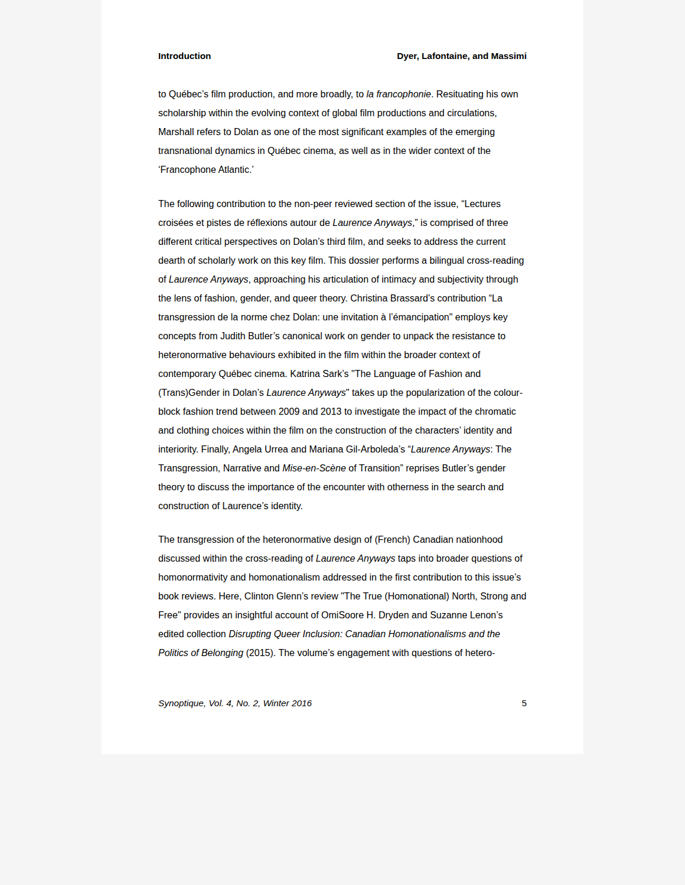Introduction Dyer, Lafontaine, and Massimi
to Québec’s film production, and more broadly, to la francophonie. Resituating his own scholarship within the evolving context of global film productions and circulations, Marshall refers to Dolan as one of the most significant examples of the emerging transnational dynamics in Québec cinema, as well as in the wider context of the ‘Francophone Atlantic.’
The following contribution to the non-peer reviewed section of the issue, “Lectures croisées et pistes de réflexions autour de Laurence Anyways,” is comprised of three different critical perspectives on Dolan’s third film, and seeks to address the current dearth of scholarly work on this key film. This dossier performs a bilingual cross-reading of Laurence Anyways, approaching his articulation of intimacy and subjectivity through the lens of fashion, gender, and queer theory. Christina Brassard’s contribution “La transgression de la norme chez Dolan: une invitation à l’émancipation" employs key concepts from Judith Butler’s canonical work on gender to unpack the resistance to heteronormative behaviours exhibited in the film within the broader context of contemporary Québec cinema. Katrina Sark’s "The Language of Fashion and (Trans)Gender in Dolan’s Laurence Anyways" takes up the popularization of the colour-block fashion trend between 2009 and 2013 to investigate the impact of the chromatic and clothing choices within the film on the construction of the characters’ identity and interiority. Finally, Angela Urrea and Mariana Gil-Arboleda’s “Laurence Anyways: The Transgression, Narrative and Mise-en-Scène of Transition” reprises Butler’s gender theory to discuss the importance of the encounter with otherness in the search and construction of Laurence’s identity.
The transgression of the heteronormative design of (French) Canadian nationhood discussed within the cross-reading of Laurence Anyways taps into broader questions of homonormativity and homonationalism addressed in the first contribution to this issue’s book reviews. Here, Clinton Glenn’s review "The True (Homonational) North, Strong and Free" provides an insightful account of OmiSoore H. Dryden and Suzanne Lenon’s edited collection Disrupting Queer Inclusion: Canadian Homonationalisms and the Politics of Belonging (2015). The volume’s engagement with questions of hetero-
Synoptique, Vol. 4, No. 2, Winter 2016 5